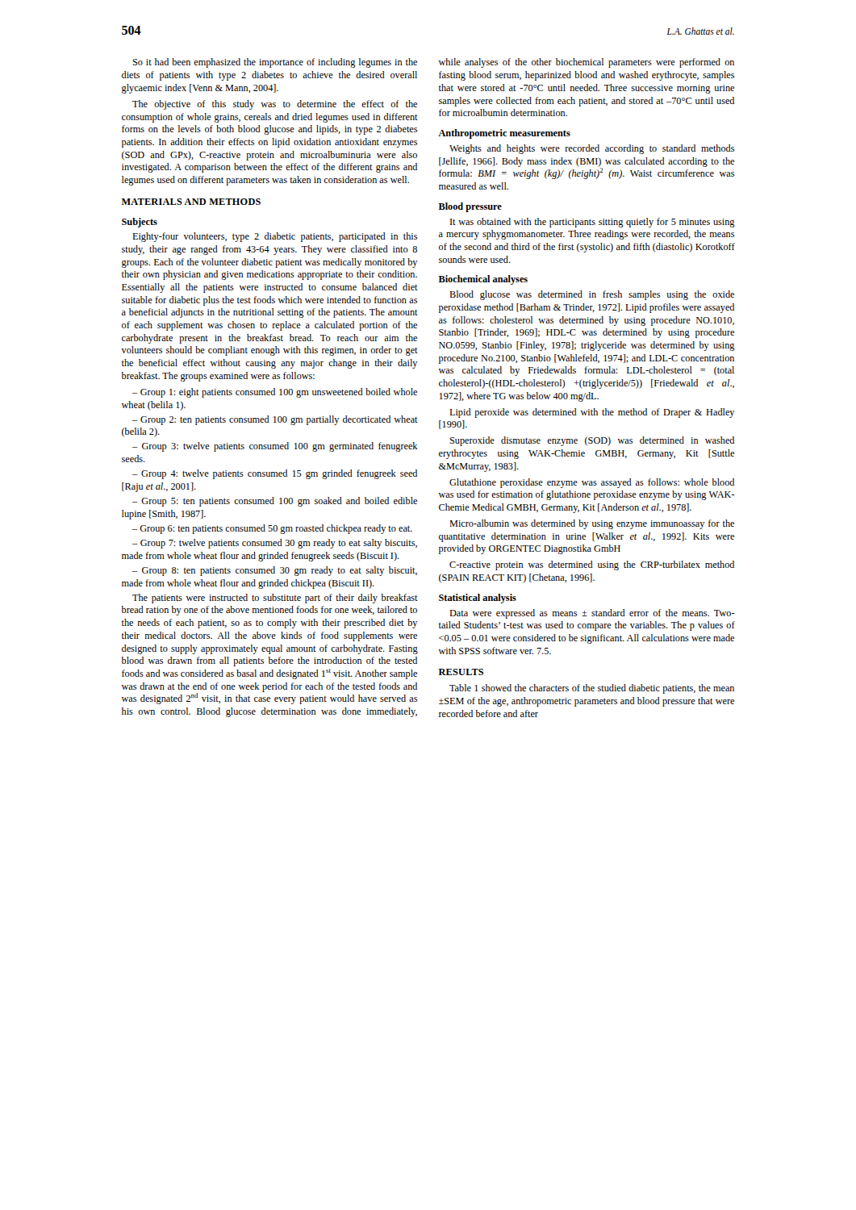504 L.A. Ghattas et al.
So it had been emphasized the importance of including legumes in the diets of patients with type 2 diabetes to achieve the desired overall glycaemic index [Venn & Mann, 2004].
The objective of this study was to determine the effect of the consumption of whole grains, cereals and dried legumes used in different forms on the levels of both blood glucose and lipids, in type 2 diabetes patients. In addition their effects on lipid oxidation antioxidant enzymes (SOD and GPx), C-reactive protein and microalbuminuria were also investigated. A comparison between the effect of the different grains and legumes used on different parameters was taken in consideration as well.
Materials and methods
Subjects
Eighty-four volunteers, type 2 diabetic patients, participated in this study, their age ranged from 43-64 years. They were classified into 8 groups. Each of the volunteer diabetic patient was medically monitored by their own physician and given medications appropriate to their condition. Essentially all the patients were instructed to consume balanced diet suitable for diabetic plus the test foods which were intended to function as a beneficial adjuncts in the nutritional setting of the patients. The amount of each supplement was chosen to replace a calculated portion of the carbohydrate present in the breakfast bread. To reach our aim the volunteers should be compliant enough with this regimen, in order to get the beneficial effect without causing any major change in their daily breakfast. The groups examined were as follows:
– Group 1: eight patients consumed 100 gm unsweetened boiled whole wheat (belila 1).
– Group 2: ten patients consumed 100 gm partially decorticated wheat (belila 2).
– Group 3: twelve patients consumed 100 gm germinated fenugreek seeds.
– Group 4: twelve patients consumed 15 gm grinded fenugreek seed [Raju et al., 2001].
– Group 5: ten patients consumed 100 gm soaked and boiled edible lupine [Smith, 1987].
– Group 6: ten patients consumed 50 gm roasted chickpea ready to eat.
– Group 7: twelve patients consumed 30 gm ready to eat salty biscuits, made from whole wheat flour and grinded fenugreek seeds (Biscuit I).
– Group 8: ten patients consumed 30 gm ready to eat salty biscuit, made from whole wheat flour and grinded chickpea (Biscuit II).
The patients were instructed to substitute part of their daily breakfast bread ration by one of the above mentioned foods for one week, tailored to the needs of each patient, so as to comply with their prescribed diet by their medical doctors. All the above kinds of food supplements were designed to supply approximately equal amount of carbohydrate. Fasting blood was drawn from all patients before the introduction of the tested foods and was considered as basal and designated 1st visit. Another sample was drawn at the end of one week period for each of the tested foods and was designated 2nd visit, in that case every patient would have served as his own control. Blood glucose determination was done immediately, while analyses of the other biochemical parameters were performed on fasting blood serum, heparinized blood and washed erythrocyte, samples that were stored at -70°C until needed. Three successive morning urine samples were collected from each patient, and stored at –70°C until used for microalbumin determination.
Anthropometric measurements
Weights and heights were recorded according to standard methods [Jellife, 1966]. Body mass index (BMI) was calculated according to the formula: BMI = weight (kg)/ (height)2 (m). Waist circumference was measured as well.
Blood pressure
It was obtained with the participants sitting quietly for 5 minutes using a mercury sphygmomanometer. Three readings were recorded, the means of the second and third of the first (systolic) and fifth (diastolic) Korotkoff sounds were used.
Biochemical analyses
Blood glucose was determined in fresh samples using the oxide peroxidase method [Barham & Trinder, 1972]. Lipid profiles were assayed as follows: cholesterol was determined by using procedure NO.1010, Stanbio [Trinder, 1969]; HDL-C was determined by using procedure NO.0599, Stanbio [Finley, 1978]; triglyceride was determined by using procedure No.2100, Stanbio [Wahlefeld, 1974]; and LDL-C concentration was calculated by Friedewalds formula: LDL-cholesterol = (total cholesterol)-((HDL-cholesterol) +(triglyceride/5)) [Friedewald et al., 1972], where TG was below 400 mg/dL.
Lipid peroxide was determined with the method of Draper & Hadley [1990].
Superoxide dismutase enzyme (SOD) was determined in washed erythrocytes using WAK-Chemie GMBH, Germany, Kit [Suttle &McMurray, 1983].
Glutathione peroxidase enzyme was assayed as follows: whole blood was used for estimation of glutathione peroxidase enzyme by using WAK-Chemie Medical GMBH, Germany, Kit [Anderson et al., 1978].
Micro-albumin was determined by using enzyme immunoassay for the quantitative determination in urine [Walker et al., 1992]. Kits were provided by ORGENTEC Diagnostika GmbH
C-reactive protein was determined using the CRP-turbilatex method (SPAIN REACT KIT) [Chetana, 1996].
Statistical analysis
Data were expressed as means ± standard error of the means. Two-tailed Students’ t-test was used to compare the variables. The p values of <0.05 – 0.01 were considered to be significant. All calculations were made with SPSS software ver. 7.5.
Results
Table 1 showed the characters of the studied diabetic patients, the mean ±SEM of the age, anthropometric parameters and blood pressure that were recorded before and after